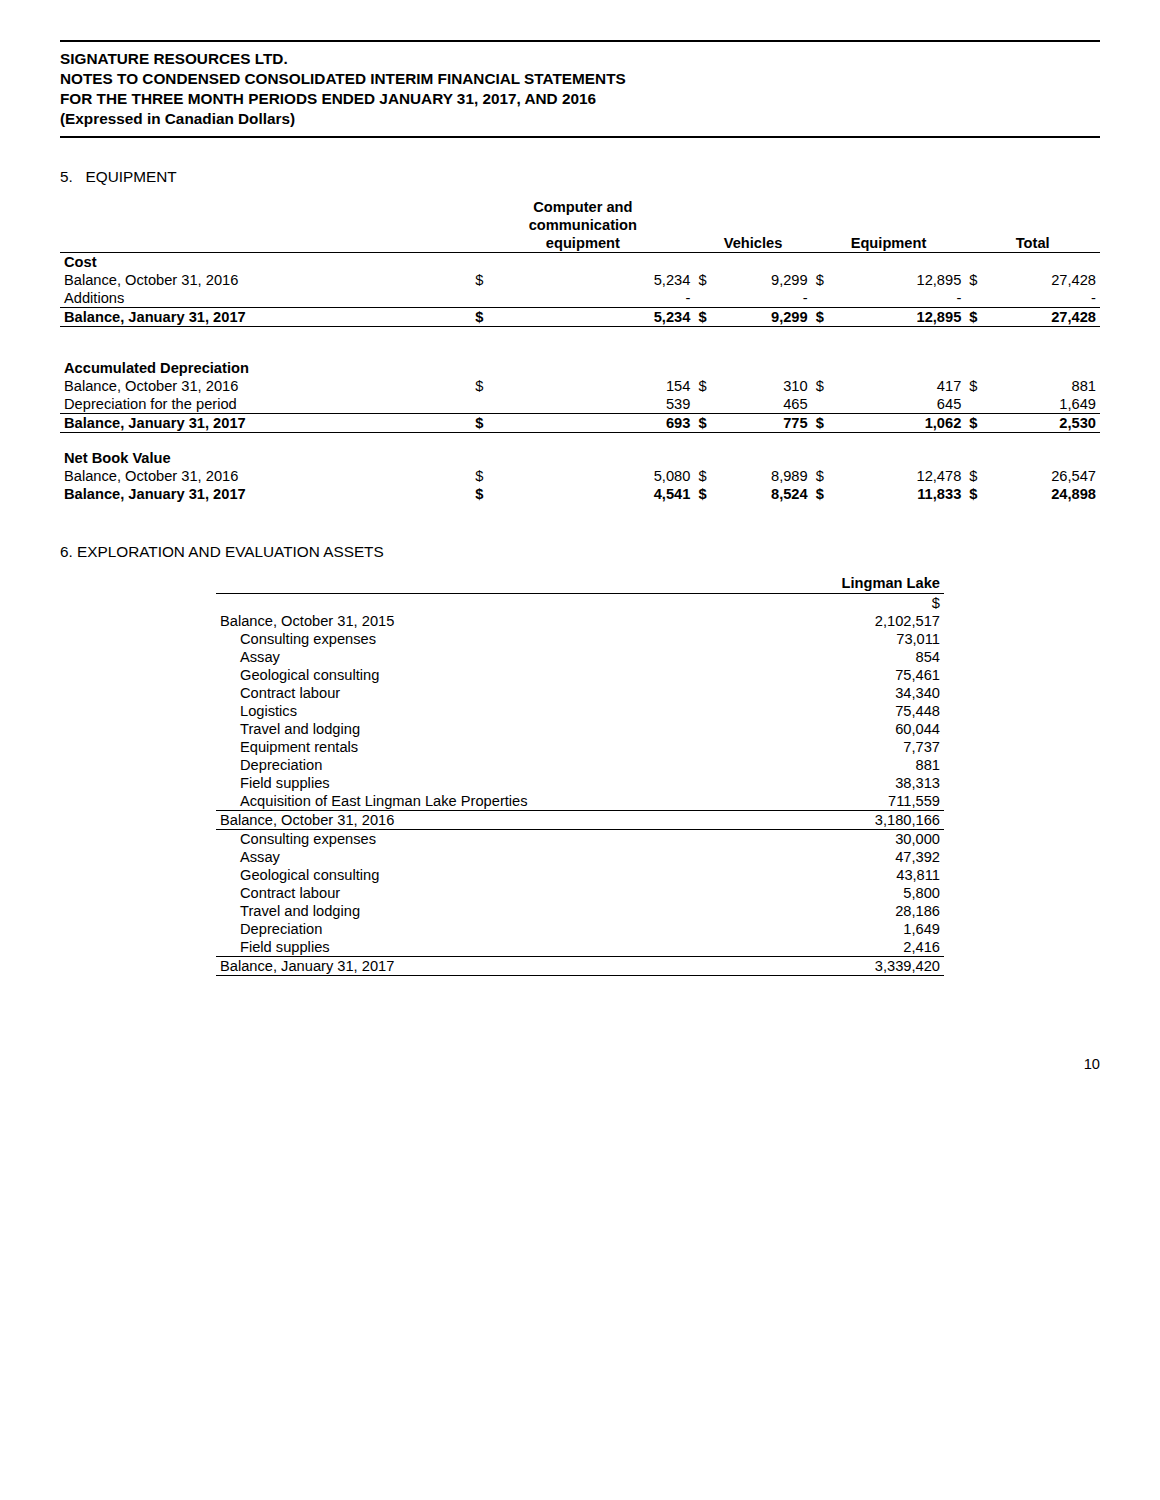SIGNATURE RESOURCES LTD.
NOTES TO CONDENSED CONSOLIDATED INTERIM FINANCIAL STATEMENTS
FOR THE THREE MONTH PERIODS ENDED JANUARY 31, 2017, AND 2016
(Expressed in Canadian Dollars)
5. EQUIPMENT
| | Computer and | | | | | | |
| | communication | | | | | | |
| | equipment | Vehicles | Equipment | Total |
| Cost | | | | | | | | |
| Balance, October 31, 2016 | $ | 5,234 | $ | 9,299 | $ | 12,895 | $ | 27,428 |
| Additions | | - | | - | | - | | - |
| Balance, January 31, 2017 | $ | 5,234 | $ | 9,299 | $ | 12,895 | $ | 27,428 |
| Accumulated Depreciation | | | | | | | | |
| Balance, October 31, 2016 | $ | 154 | $ | 310 | $ | 417 | $ | 881 |
| Depreciation for the period | | 539 | | 465 | | 645 | | 1,649 |
| Balance, January 31, 2017 | $ | 693 | $ | 775 | $ | 1,062 | $ | 2,530 |
| Net Book Value | | | | | | | | |
| Balance, October 31, 2016 | $ | 5,080 | $ | 8,989 | $ | 12,478 | $ | 26,547 |
| Balance, January 31, 2017 | $ | 4,541 | $ | 8,524 | $ | 11,833 | $ | 24,898 |
6. EXPLORATION AND EVALUATION ASSETS
| | Lingman Lake |
| --- | --- |
| | $ |
| Balance, October 31, 2015 | 2,102,517 |
| Consulting expenses | 73,011 |
| Assay | 854 |
| Geological consulting | 75,461 |
| Contract labour | 34,340 |
| Logistics | 75,448 |
| Travel and lodging | 60,044 |
| Equipment rentals | 7,737 |
| Depreciation | 881 |
| Field supplies | 38,313 |
| Acquisition of East Lingman Lake Properties | 711,559 |
| Balance, October 31, 2016 | 3,180,166 |
| Consulting expenses | 30,000 |
| Assay | 47,392 |
| Geological consulting | 43,811 |
| Contract labour | 5,800 |
| Travel and lodging | 28,186 |
| Depreciation | 1,649 |
| Field supplies | 2,416 |
| Balance, January 31, 2017 | 3,339,420 |
10